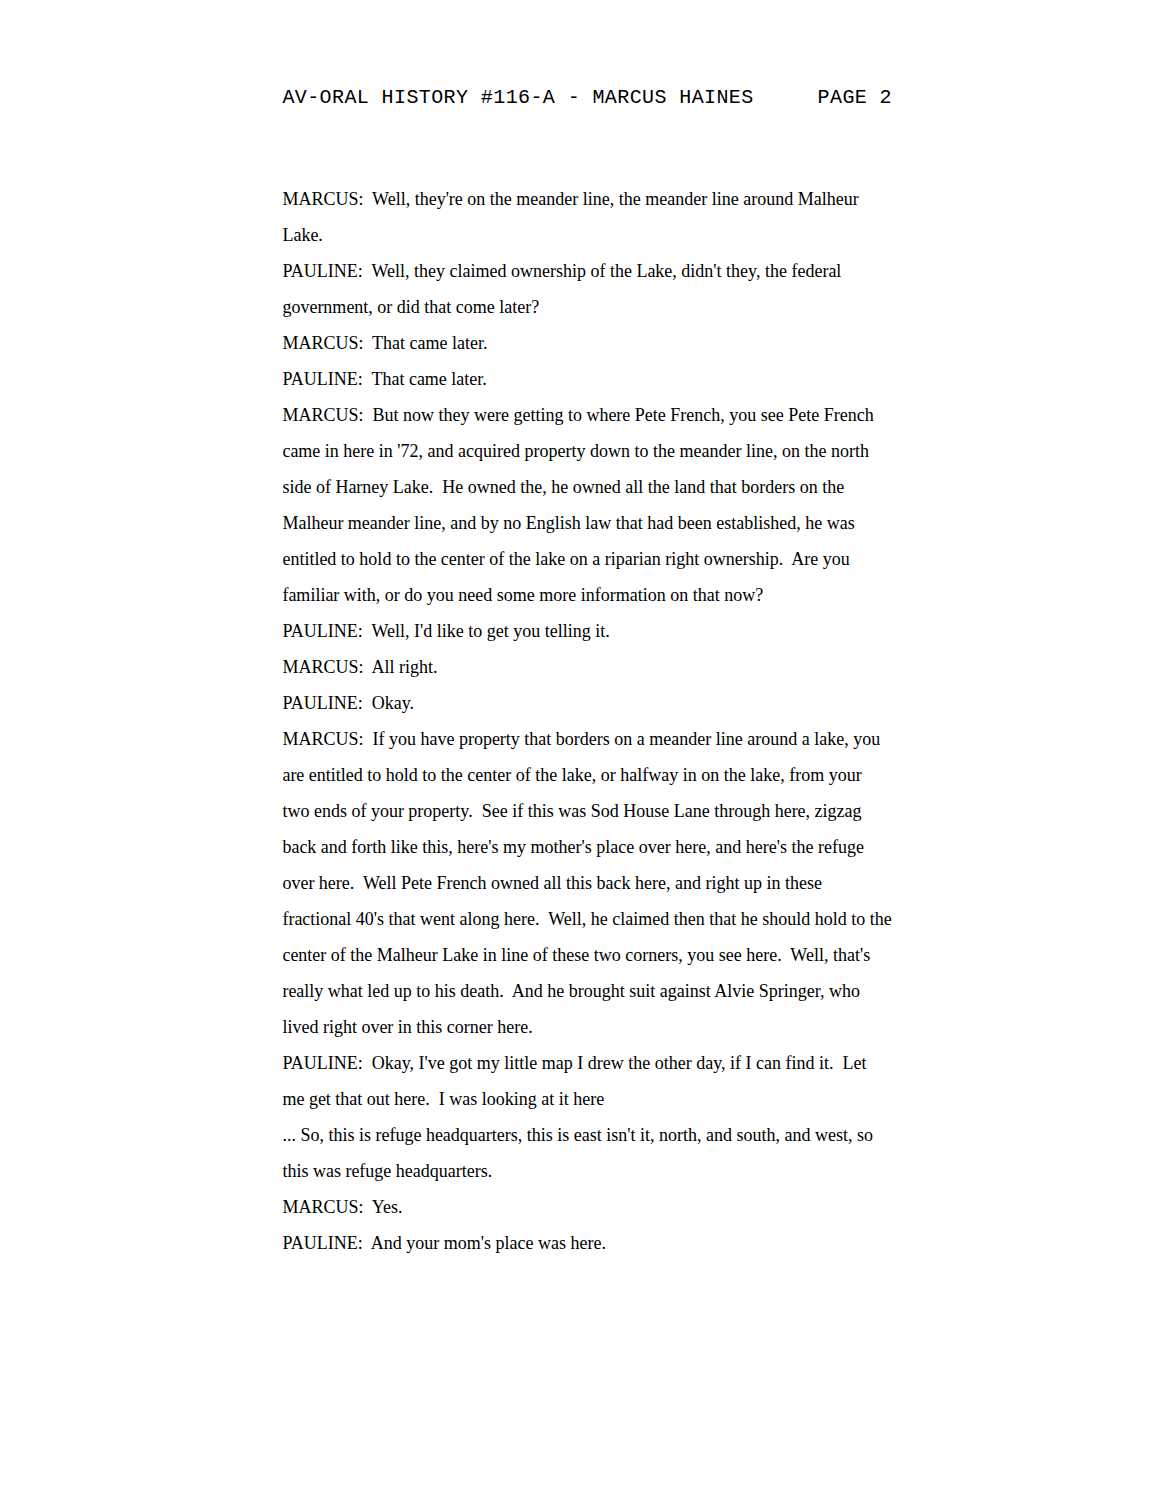AV-Oral History #116-A - Marcus Haines Page 2
Marcus: Well, they're on the meander line, the meander line around Malheur Lake.
Pauline: Well, they claimed ownership of the Lake, didn't they, the federal government, or did that come later?
Marcus: That came later.
Pauline: That came later.
Marcus: But now they were getting to where Pete French, you see Pete French came in here in '72, and acquired property down to the meander line, on the north side of Harney Lake. He owned the, he owned all the land that borders on the Malheur meander line, and by no English law that had been established, he was entitled to hold to the center of the lake on a riparian right ownership. Are you familiar with, or do you need some more information on that now?
Pauline: Well, I'd like to get you telling it.
Marcus: All right.
Pauline: Okay.
Marcus: If you have property that borders on a meander line around a lake, you are entitled to hold to the center of the lake, or halfway in on the lake, from your two ends of your property. See if this was Sod House Lane through here, zigzag back and forth like this, here's my mother's place over here, and here's the refuge over here. Well Pete French owned all this back here, and right up in these fractional 40's that went along here. Well, he claimed then that he should hold to the center of the Malheur Lake in line of these two corners, you see here. Well, that's really what led up to his death. And he brought suit against Alvie Springer, who lived right over in this corner here.
Pauline: Okay, I've got my little map I drew the other day, if I can find it. Let me get that out here. I was looking at it here
... So, this is refuge headquarters, this is east isn't it, north, and south, and west, so this was refuge headquarters.
Marcus: Yes.
Pauline: And your mom's place was here.